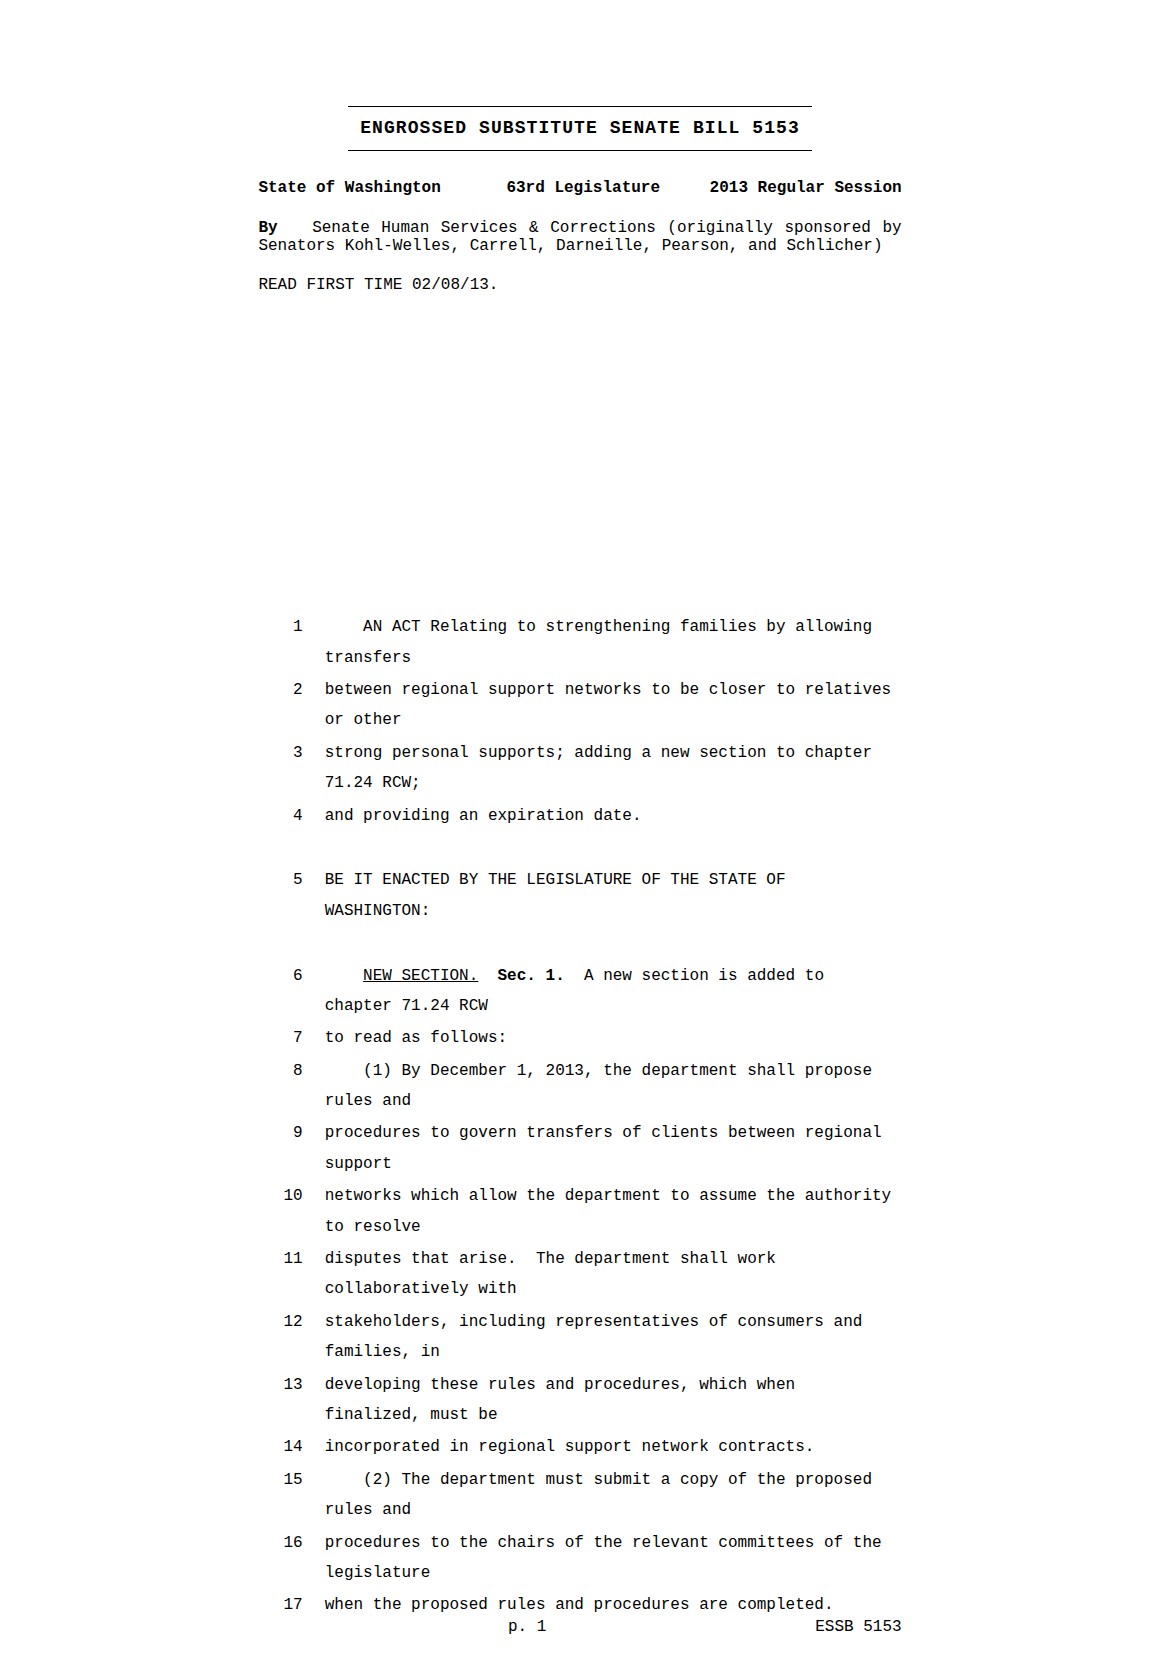ENGROSSED SUBSTITUTE SENATE BILL 5153
State of Washington 63rd Legislature 2013 Regular Session
By Senate Human Services & Corrections (originally sponsored by Senators Kohl-Welles, Carrell, Darneille, Pearson, and Schlicher)
READ FIRST TIME 02/08/13.
| 1 | AN ACT Relating to strengthening families by allowing transfers |
| 2 | between regional support networks to be closer to relatives or other |
| 3 | strong personal supports; adding a new section to chapter 71.24 RCW; |
| 4 | and providing an expiration date. |
| 5 | BE IT ENACTED BY THE LEGISLATURE OF THE STATE OF WASHINGTON: |
| 6 | NEW SECTION. Sec. 1. A new section is added to chapter 71.24 RCW |
| 7 | to read as follows: |
| 8 | (1) By December 1, 2013, the department shall propose rules and |
| 9 | procedures to govern transfers of clients between regional support |
| 10 | networks which allow the department to assume the authority to resolve |
| 11 | disputes that arise. The department shall work collaboratively with |
| 12 | stakeholders, including representatives of consumers and families, in |
| 13 | developing these rules and procedures, which when finalized, must be |
| 14 | incorporated in regional support network contracts. |
| 15 | (2) The department must submit a copy of the proposed rules and |
| 16 | procedures to the chairs of the relevant committees of the legislature |
| 17 | when the proposed rules and procedures are completed. |
p. 1 ESSB 5153